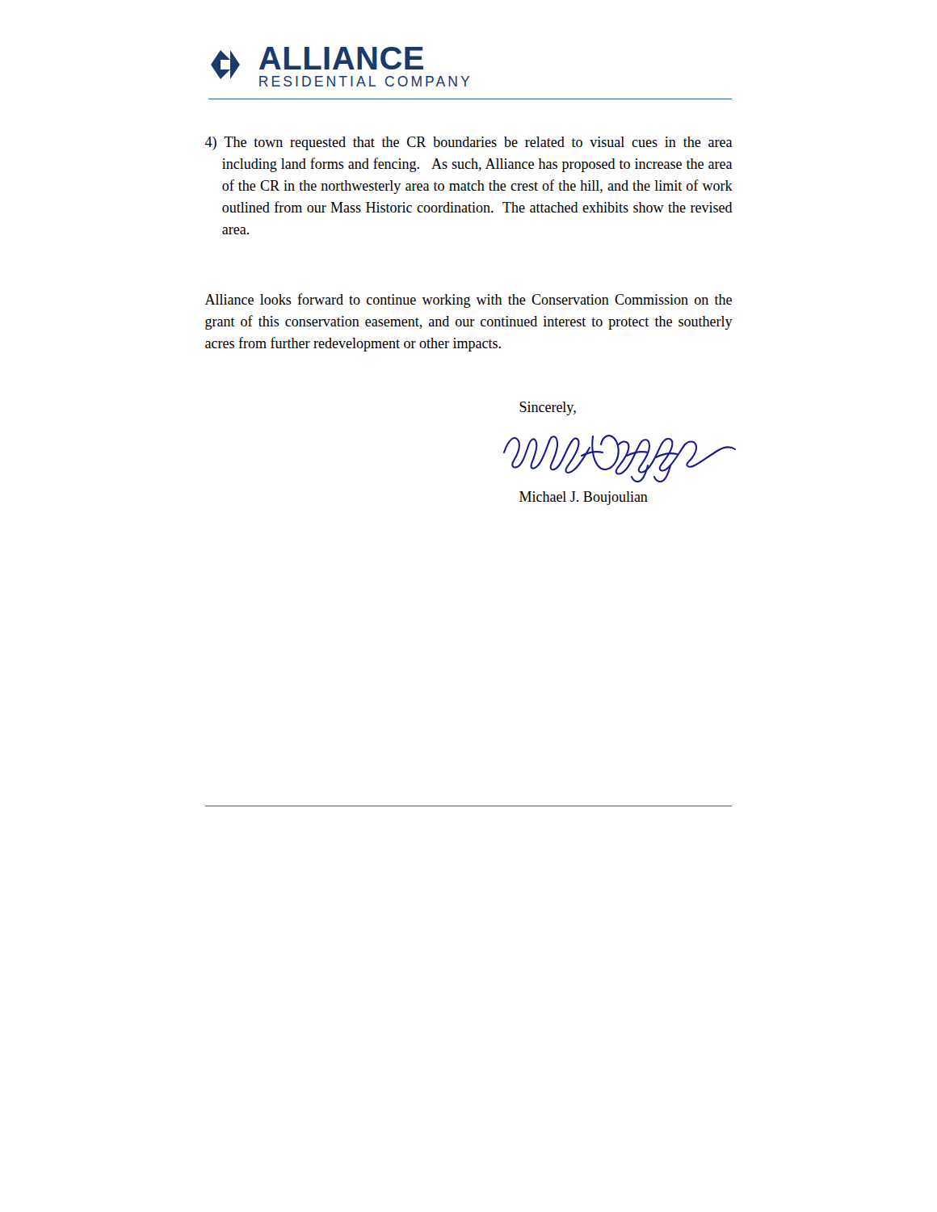ALLIANCE RESIDENTIAL COMPANY
4) The town requested that the CR boundaries be related to visual cues in the area including land forms and fencing. As such, Alliance has proposed to increase the area of the CR in the northwesterly area to match the crest of the hill, and the limit of work outlined from our Mass Historic coordination. The attached exhibits show the revised area.
Alliance looks forward to continue working with the Conservation Commission on the grant of this conservation easement, and our continued interest to protect the southerly acres from further redevelopment or other impacts.
Sincerely,
Michael J. Boujoulian